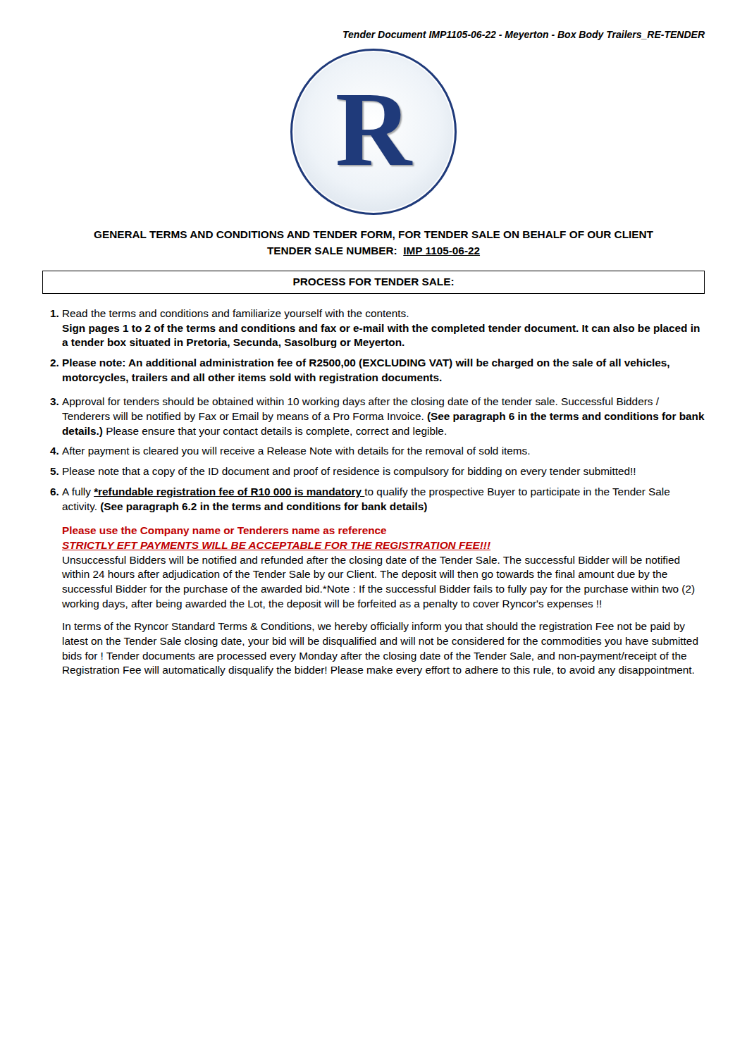Tender Document IMP1105-06-22 - Meyerton - Box Body Trailers_RE-TENDER
R
GENERAL TERMS AND CONDITIONS AND TENDER FORM, FOR TENDER SALE ON BEHALF OF OUR CLIENT
TENDER SALE NUMBER: IMP 1105-06-22
PROCESS FOR TENDER SALE:
Read the terms and conditions and familiarize yourself with the contents.
Sign pages 1 to 2 of the terms and conditions and fax or e-mail with the completed tender document. It can also be placed in a tender box situated in Pretoria, Secunda, Sasolburg or Meyerton.
Please note: An additional administration fee of R2500,00 (EXCLUDING VAT) will be charged on the sale of all vehicles, motorcycles, trailers and all other items sold with registration documents.
Approval for tenders should be obtained within 10 working days after the closing date of the tender sale. Successful Bidders / Tenderers will be notified by Fax or Email by means of a Pro Forma Invoice. (See paragraph 6 in the terms and conditions for bank details.) Please ensure that your contact details is complete, correct and legible.
After payment is cleared you will receive a Release Note with details for the removal of sold items.
Please note that a copy of the ID document and proof of residence is compulsory for bidding on every tender submitted!!
A fully *refundable registration fee of R10 000 is mandatory to qualify the prospective Buyer to participate in the Tender Sale activity. (See paragraph 6.2 in the terms and conditions for bank details)
Please use the Company name or Tenderers name as reference
STRICTLY EFT PAYMENTS WILL BE ACCEPTABLE FOR THE REGISTRATION FEE!!!
Unsuccessful Bidders will be notified and refunded after the closing date of the Tender Sale. The successful Bidder will be notified within 24 hours after adjudication of the Tender Sale by our Client. The deposit will then go towards the final amount due by the successful Bidder for the purchase of the awarded bid.*Note : If the successful Bidder fails to fully pay for the purchase within two (2) working days, after being awarded the Lot, the deposit will be forfeited as a penalty to cover Ryncor's expenses !!
In terms of the Ryncor Standard Terms & Conditions, we hereby officially inform you that should the registration Fee not be paid by latest on the Tender Sale closing date, your bid will be disqualified and will not be considered for the commodities you have submitted bids for ! Tender documents are processed every Monday after the closing date of the Tender Sale, and non-payment/receipt of the Registration Fee will automatically disqualify the bidder! Please make every effort to adhere to this rule, to avoid any disappointment.